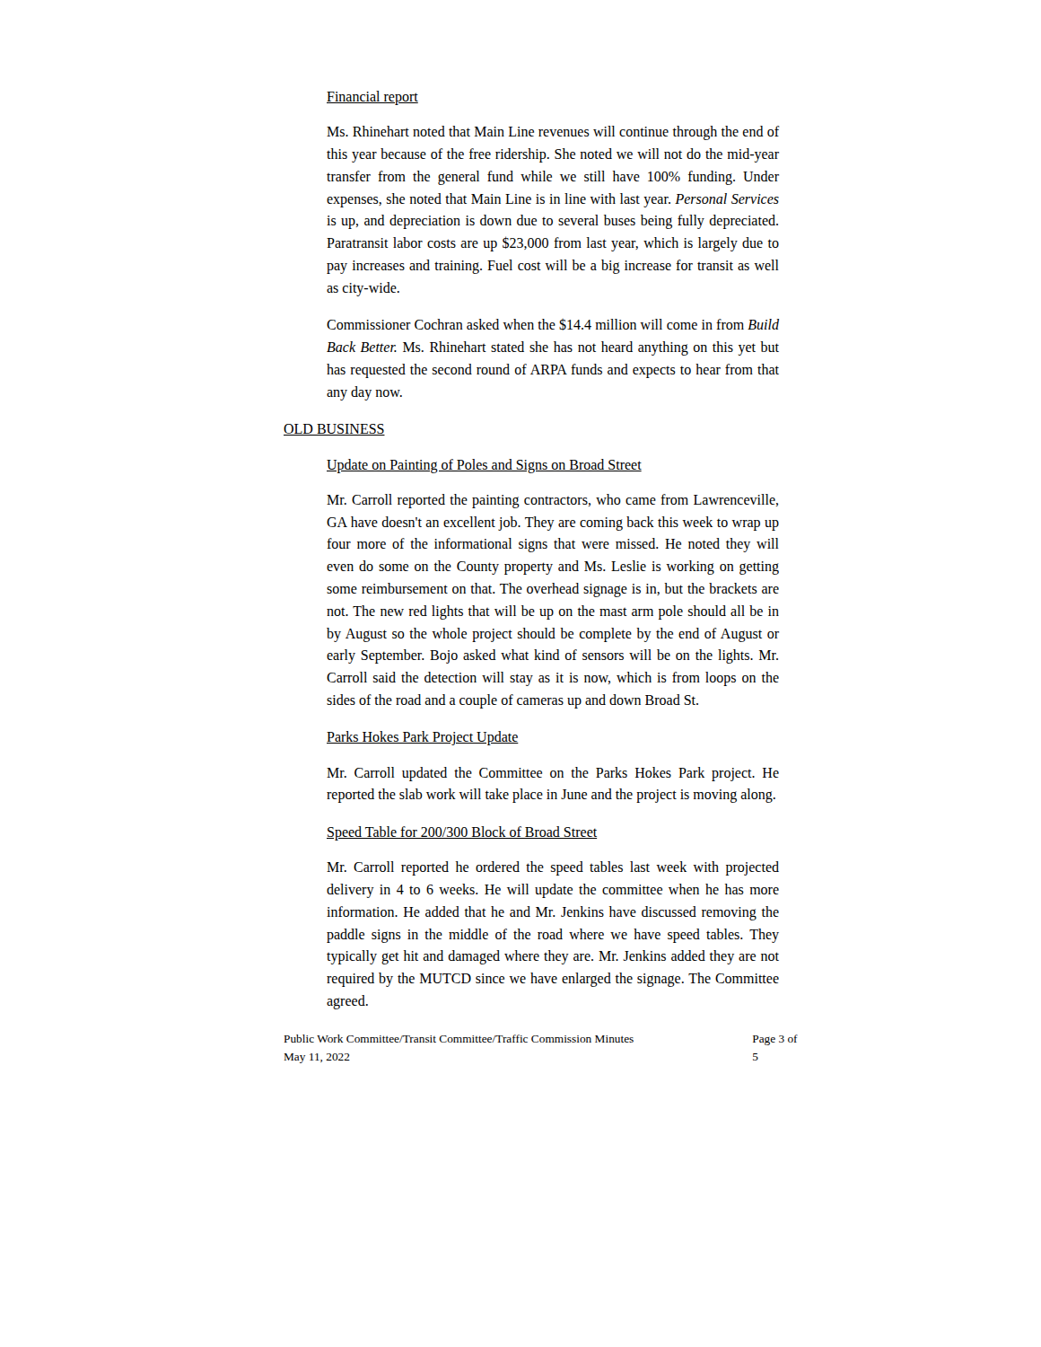Financial report
Ms. Rhinehart noted that Main Line revenues will continue through the end of this year because of the free ridership. She noted we will not do the mid-year transfer from the general fund while we still have 100% funding. Under expenses, she noted that Main Line is in line with last year. Personal Services is up, and depreciation is down due to several buses being fully depreciated. Paratransit labor costs are up $23,000 from last year, which is largely due to pay increases and training. Fuel cost will be a big increase for transit as well as city-wide.
Commissioner Cochran asked when the $14.4 million will come in from Build Back Better. Ms. Rhinehart stated she has not heard anything on this yet but has requested the second round of ARPA funds and expects to hear from that any day now.
OLD BUSINESS
Update on Painting of Poles and Signs on Broad Street
Mr. Carroll reported the painting contractors, who came from Lawrenceville, GA have doesn't an excellent job. They are coming back this week to wrap up four more of the informational signs that were missed. He noted they will even do some on the County property and Ms. Leslie is working on getting some reimbursement on that. The overhead signage is in, but the brackets are not. The new red lights that will be up on the mast arm pole should all be in by August so the whole project should be complete by the end of August or early September. Bojo asked what kind of sensors will be on the lights. Mr. Carroll said the detection will stay as it is now, which is from loops on the sides of the road and a couple of cameras up and down Broad St.
Parks Hokes Park Project Update
Mr. Carroll updated the Committee on the Parks Hokes Park project. He reported the slab work will take place in June and the project is moving along.
Speed Table for 200/300 Block of Broad Street
Mr. Carroll reported he ordered the speed tables last week with projected delivery in 4 to 6 weeks. He will update the committee when he has more information. He added that he and Mr. Jenkins have discussed removing the paddle signs in the middle of the road where we have speed tables. They typically get hit and damaged where they are. Mr. Jenkins added they are not required by the MUTCD since we have enlarged the signage. The Committee agreed.
Public Work Committee/Transit Committee/Traffic Commission Minutes May 11, 2022 Page 3 of 5